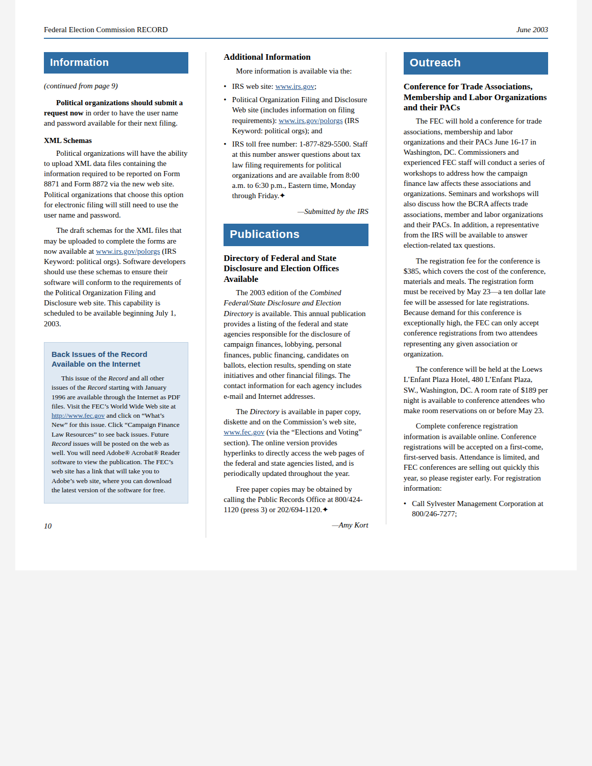Federal Election Commission RECORD
June 2003
Information
(continued from page 9)
Political organizations should submit a request now in order to have the user name and password available for their next filing.
XML Schemas
Political organizations will have the ability to upload XML data files containing the information required to be reported on Form 8871 and Form 8872 via the new web site. Political organizations that choose this option for electronic filing will still need to use the user name and password.
The draft schemas for the XML files that may be uploaded to complete the forms are now available at www.irs.gov/polorgs (IRS Keyword: political orgs). Software developers should use these schemas to ensure their software will conform to the requirements of the Political Organization Filing and Disclosure web site. This capability is scheduled to be available beginning July 1, 2003.
Back Issues of the Record Available on the Internet
This issue of the Record and all other issues of the Record starting with January 1996 are available through the Internet as PDF files. Visit the FEC’s World Wide Web site at http://www.fec.gov and click on “What’s New” for this issue. Click “Campaign Finance Law Resources” to see back issues. Future Record issues will be posted on the web as well. You will need Adobe® Acrobat® Reader software to view the publication. The FEC’s web site has a link that will take you to Adobe’s web site, where you can download the latest version of the software for free.
10
Additional Information
More information is available via the:
IRS web site: www.irs.gov;
Political Organization Filing and Disclosure Web site (includes information on filing requirements): www.irs.gov/polorgs (IRS Keyword: political orgs); and
IRS toll free number: 1-877-829-5500. Staff at this number answer questions about tax law filing requirements for political organizations and are available from 8:00 a.m. to 6:30 p.m., Eastern time, Monday through Friday.✦
—Submitted by the IRS
Publications
Directory of Federal and State Disclosure and Election Offices Available
The 2003 edition of the Combined Federal/State Disclosure and Election Directory is available. This annual publication provides a listing of the federal and state agencies responsible for the disclosure of campaign finances, lobbying, personal finances, public financing, candidates on ballots, election results, spending on state initiatives and other financial filings. The contact information for each agency includes e-mail and Internet addresses.
The Directory is available in paper copy, diskette and on the Commission’s web site, www.fec.gov (via the “Elections and Voting” section). The online version provides hyperlinks to directly access the web pages of the federal and state agencies listed, and is periodically updated throughout the year.
Free paper copies may be obtained by calling the Public Records Office at 800/424-1120 (press 3) or 202/694-1120.✦
—Amy Kort
Outreach
Conference for Trade Associations, Membership and Labor Organizations and their PACs
The FEC will hold a conference for trade associations, membership and labor organizations and their PACs June 16-17 in Washington, DC. Commissioners and experienced FEC staff will conduct a series of workshops to address how the campaign finance law affects these associations and organizations. Seminars and workshops will also discuss how the BCRA affects trade associations, member and labor organizations and their PACs. In addition, a representative from the IRS will be available to answer election-related tax questions.
The registration fee for the conference is $385, which covers the cost of the conference, materials and meals. The registration form must be received by May 23—a ten dollar late fee will be assessed for late registrations. Because demand for this conference is exceptionally high, the FEC can only accept conference registrations from two attendees representing any given association or organization.
The conference will be held at the Loews L’Enfant Plaza Hotel, 480 L’Enfant Plaza, SW., Washington, DC. A room rate of $189 per night is available to conference attendees who make room reservations on or before May 23.
Complete conference registration information is available online. Conference registrations will be accepted on a first-come, first-served basis. Attendance is limited, and FEC conferences are selling out quickly this year, so please register early. For registration information:
Call Sylvester Management Corporation at 800/246-7277;